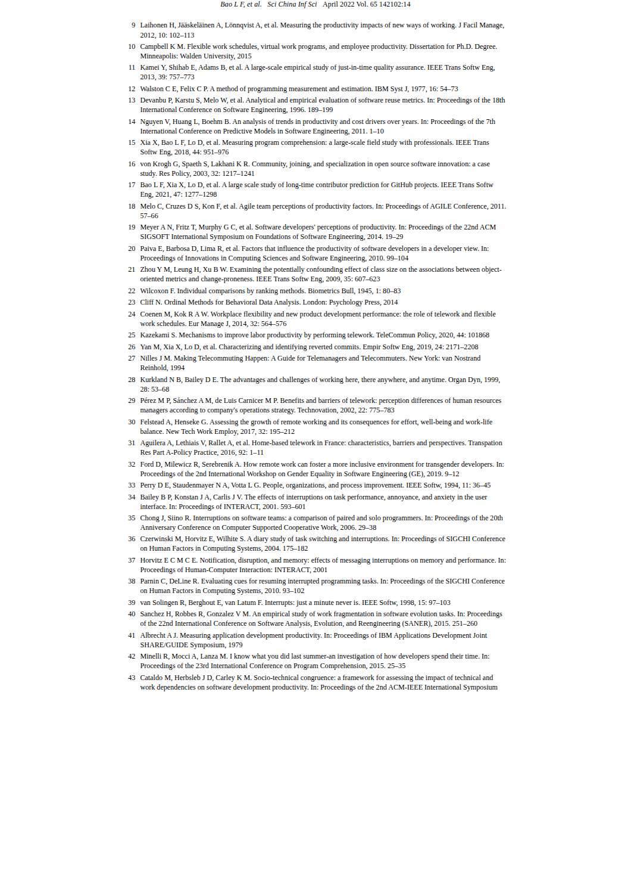Bao L F, et al. Sci China Inf Sci April 2022 Vol. 65 142102:14
Laihonen H, Jääskeläinen A, Lönnqvist A, et al. Measuring the productivity impacts of new ways of working. J Facil Manage, 2012, 10: 102–113
Campbell K M. Flexible work schedules, virtual work programs, and employee productivity. Dissertation for Ph.D. Degree. Minneapolis: Walden University, 2015
Kamei Y, Shihab E, Adams B, et al. A large-scale empirical study of just-in-time quality assurance. IEEE Trans Softw Eng, 2013, 39: 757–773
Walston C E, Felix C P. A method of programming measurement and estimation. IBM Syst J, 1977, 16: 54–73
Devanbu P, Karstu S, Melo W, et al. Analytical and empirical evaluation of software reuse metrics. In: Proceedings of the 18th International Conference on Software Engineering, 1996. 189–199
Nguyen V, Huang L, Boehm B. An analysis of trends in productivity and cost drivers over years. In: Proceedings of the 7th International Conference on Predictive Models in Software Engineering, 2011. 1–10
Xia X, Bao L F, Lo D, et al. Measuring program comprehension: a large-scale field study with professionals. IEEE Trans Softw Eng, 2018, 44: 951–976
von Krogh G, Spaeth S, Lakhani K R. Community, joining, and specialization in open source software innovation: a case study. Res Policy, 2003, 32: 1217–1241
Bao L F, Xia X, Lo D, et al. A large scale study of long-time contributor prediction for GitHub projects. IEEE Trans Softw Eng, 2021, 47: 1277–1298
Melo C, Cruzes D S, Kon F, et al. Agile team perceptions of productivity factors. In: Proceedings of AGILE Conference, 2011. 57–66
Meyer A N, Fritz T, Murphy G C, et al. Software developers' perceptions of productivity. In: Proceedings of the 22nd ACM SIGSOFT International Symposium on Foundations of Software Engineering, 2014. 19–29
Paiva E, Barbosa D, Lima R, et al. Factors that influence the productivity of software developers in a developer view. In: Proceedings of Innovations in Computing Sciences and Software Engineering, 2010. 99–104
Zhou Y M, Leung H, Xu B W. Examining the potentially confounding effect of class size on the associations between object-oriented metrics and change-proneness. IEEE Trans Softw Eng, 2009, 35: 607–623
Wilcoxon F. Individual comparisons by ranking methods. Biometrics Bull, 1945, 1: 80–83
Cliff N. Ordinal Methods for Behavioral Data Analysis. London: Psychology Press, 2014
Coenen M, Kok R A W. Workplace flexibility and new product development performance: the role of telework and flexible work schedules. Eur Manage J, 2014, 32: 564–576
Kazekami S. Mechanisms to improve labor productivity by performing telework. TeleCommun Policy, 2020, 44: 101868
Yan M, Xia X, Lo D, et al. Characterizing and identifying reverted commits. Empir Softw Eng, 2019, 24: 2171–2208
Nilles J M. Making Telecommuting Happen: A Guide for Telemanagers and Telecommuters. New York: van Nostrand Reinhold, 1994
Kurkland N B, Bailey D E. The advantages and challenges of working here, there anywhere, and anytime. Organ Dyn, 1999, 28: 53–68
Pérez M P, Sánchez A M, de Luis Carnicer M P. Benefits and barriers of telework: perception differences of human resources managers according to company's operations strategy. Technovation, 2002, 22: 775–783
Felstead A, Henseke G. Assessing the growth of remote working and its consequences for effort, well-being and work-life balance. New Tech Work Employ, 2017, 32: 195–212
Aguilera A, Lethiais V, Rallet A, et al. Home-based telework in France: characteristics, barriers and perspectives. Transpation Res Part A-Policy Practice, 2016, 92: 1–11
Ford D, Milewicz R, Serebrenik A. How remote work can foster a more inclusive environment for transgender developers. In: Proceedings of the 2nd International Workshop on Gender Equality in Software Engineering (GE), 2019. 9–12
Perry D E, Staudenmayer N A, Votta L G. People, organizations, and process improvement. IEEE Softw, 1994, 11: 36–45
Bailey B P, Konstan J A, Carlis J V. The effects of interruptions on task performance, annoyance, and anxiety in the user interface. In: Proceedings of INTERACT, 2001. 593–601
Chong J, Siino R. Interruptions on software teams: a comparison of paired and solo programmers. In: Proceedings of the 20th Anniversary Conference on Computer Supported Cooperative Work, 2006. 29–38
Czerwinski M, Horvitz E, Wilhite S. A diary study of task switching and interruptions. In: Proceedings of SIGCHI Conference on Human Factors in Computing Systems, 2004. 175–182
Horvitz E C M C E. Notification, disruption, and memory: effects of messaging interruptions on memory and performance. In: Proceedings of Human-Computer Interaction: INTERACT, 2001
Parnin C, DeLine R. Evaluating cues for resuming interrupted programming tasks. In: Proceedings of the SIGCHI Conference on Human Factors in Computing Systems, 2010. 93–102
van Solingen R, Berghout E, van Latum F. Interrupts: just a minute never is. IEEE Softw, 1998, 15: 97–103
Sanchez H, Robbes R, Gonzalez V M. An empirical study of work fragmentation in software evolution tasks. In: Proceedings of the 22nd International Conference on Software Analysis, Evolution, and Reengineering (SANER), 2015. 251–260
Albrecht A J. Measuring application development productivity. In: Proceedings of IBM Applications Development Joint SHARE/GUIDE Symposium, 1979
Minelli R, Mocci A, Lanza M. I know what you did last summer-an investigation of how developers spend their time. In: Proceedings of the 23rd International Conference on Program Comprehension, 2015. 25–35
Cataldo M, Herbsleb J D, Carley K M. Socio-technical congruence: a framework for assessing the impact of technical and work dependencies on software development productivity. In: Proceedings of the 2nd ACM-IEEE International Symposium